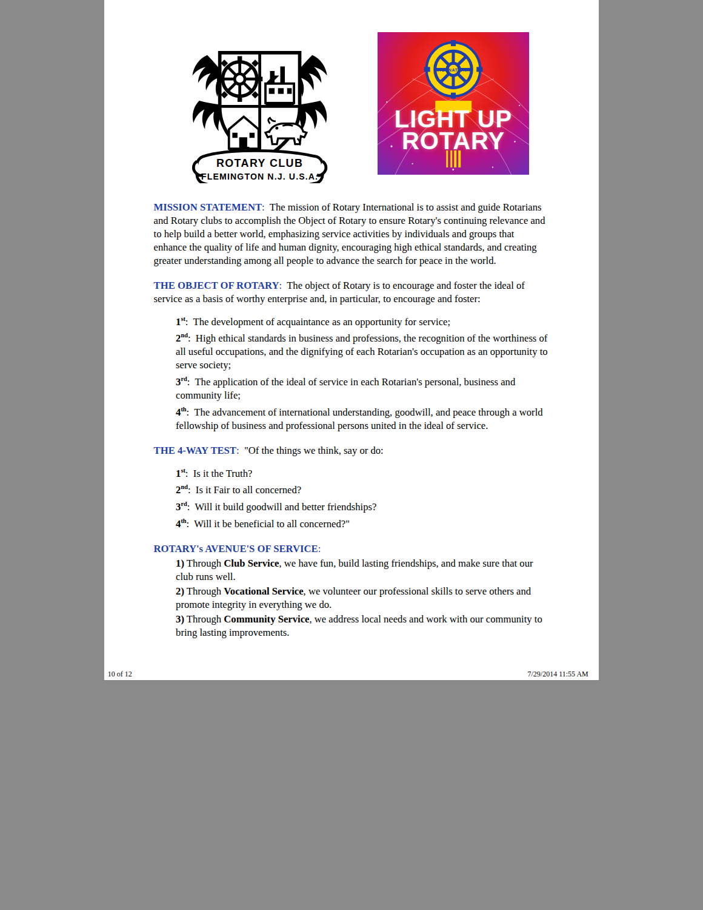ROTARY CLUB FLEMINGTON N.J. U.S.A.
INTERNATIONAL
LIGHT UP ROTARY
MISSION STATEMENT: The mission of Rotary International is to assist and guide Rotarians and Rotary clubs to accomplish the Object of Rotary to ensure Rotary's continuing relevance and to help build a better world, emphasizing service activities by individuals and groups that enhance the quality of life and human dignity, encouraging high ethical standards, and creating greater understanding among all people to advance the search for peace in the world.
THE OBJECT OF ROTARY: The object of Rotary is to encourage and foster the ideal of service as a basis of worthy enterprise and, in particular, to encourage and foster:
1st: The development of acquaintance as an opportunity for service;
2nd: High ethical standards in business and professions, the recognition of the worthiness of all useful occupations, and the dignifying of each Rotarian's occupation as an opportunity to serve society;
3rd: The application of the ideal of service in each Rotarian's personal, business and community life;
4th: The advancement of international understanding, goodwill, and peace through a world fellowship of business and professional persons united in the ideal of service.
THE 4-WAY TEST: "Of the things we think, say or do:
1st: Is it the Truth?
2nd: Is it Fair to all concerned?
3rd: Will it build goodwill and better friendships?
4th: Will it be beneficial to all concerned?"
ROTARY's AVENUE'S OF SERVICE:
1) Through Club Service, we have fun, build lasting friendships, and make sure that our club runs well.
2) Through Vocational Service, we volunteer our professional skills to serve others and promote integrity in everything we do.
3) Through Community Service, we address local needs and work with our community to bring lasting improvements.
10 of 12 7/29/2014 11:55 AM